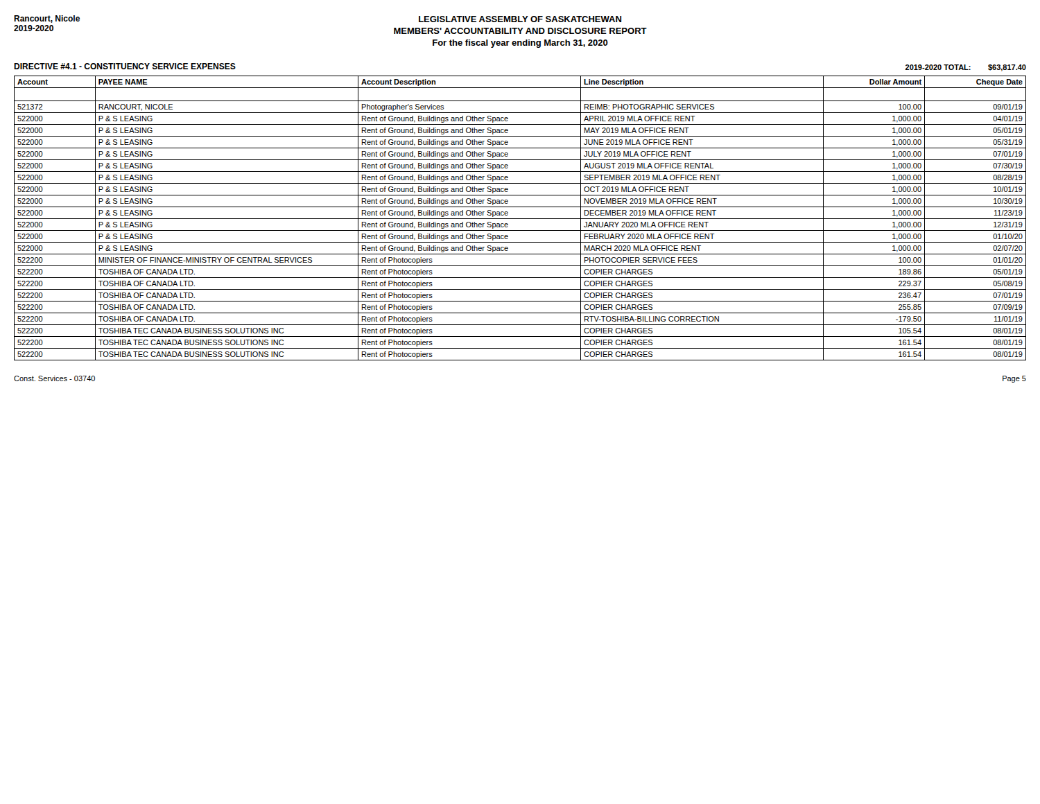Rancourt, Nicole
2019-2020
LEGISLATIVE ASSEMBLY OF SASKATCHEWAN
MEMBERS' ACCOUNTABILITY AND DISCLOSURE REPORT
For the fiscal year ending March 31, 2020
DIRECTIVE #4.1 - CONSTITUENCY SERVICE EXPENSES
2019-2020 TOTAL: $63,817.40
| Account | PAYEE NAME | Account Description | Line Description | Dollar Amount | Cheque Date |
| --- | --- | --- | --- | --- | --- |
| 521372 | RANCOURT, NICOLE | Photographer's Services | REIMB: PHOTOGRAPHIC SERVICES | 100.00 | 09/01/19 |
| 522000 | P & S LEASING | Rent of Ground, Buildings and Other Space | APRIL 2019 MLA OFFICE RENT | 1,000.00 | 04/01/19 |
| 522000 | P & S LEASING | Rent of Ground, Buildings and Other Space | MAY 2019 MLA OFFICE RENT | 1,000.00 | 05/01/19 |
| 522000 | P & S LEASING | Rent of Ground, Buildings and Other Space | JUNE 2019 MLA OFFICE RENT | 1,000.00 | 05/31/19 |
| 522000 | P & S LEASING | Rent of Ground, Buildings and Other Space | JULY 2019 MLA OFFICE RENT | 1,000.00 | 07/01/19 |
| 522000 | P & S LEASING | Rent of Ground, Buildings and Other Space | AUGUST 2019 MLA OFFICE RENTAL | 1,000.00 | 07/30/19 |
| 522000 | P & S LEASING | Rent of Ground, Buildings and Other Space | SEPTEMBER 2019 MLA OFFICE RENT | 1,000.00 | 08/28/19 |
| 522000 | P & S LEASING | Rent of Ground, Buildings and Other Space | OCT 2019 MLA OFFICE RENT | 1,000.00 | 10/01/19 |
| 522000 | P & S LEASING | Rent of Ground, Buildings and Other Space | NOVEMBER 2019 MLA OFFICE RENT | 1,000.00 | 10/30/19 |
| 522000 | P & S LEASING | Rent of Ground, Buildings and Other Space | DECEMBER 2019 MLA OFFICE RENT | 1,000.00 | 11/23/19 |
| 522000 | P & S LEASING | Rent of Ground, Buildings and Other Space | JANUARY 2020 MLA OFFICE RENT | 1,000.00 | 12/31/19 |
| 522000 | P & S LEASING | Rent of Ground, Buildings and Other Space | FEBRUARY 2020 MLA OFFICE RENT | 1,000.00 | 01/10/20 |
| 522000 | P & S LEASING | Rent of Ground, Buildings and Other Space | MARCH 2020 MLA OFFICE RENT | 1,000.00 | 02/07/20 |
| 522200 | MINISTER OF FINANCE-MINISTRY OF CENTRAL SERVICES | Rent of Photocopiers | PHOTOCOPIER SERVICE FEES | 100.00 | 01/01/20 |
| 522200 | TOSHIBA OF CANADA LTD. | Rent of Photocopiers | COPIER CHARGES | 189.86 | 05/01/19 |
| 522200 | TOSHIBA OF CANADA LTD. | Rent of Photocopiers | COPIER CHARGES | 229.37 | 05/08/19 |
| 522200 | TOSHIBA OF CANADA LTD. | Rent of Photocopiers | COPIER CHARGES | 236.47 | 07/01/19 |
| 522200 | TOSHIBA OF CANADA LTD. | Rent of Photocopiers | COPIER CHARGES | 255.85 | 07/09/19 |
| 522200 | TOSHIBA OF CANADA LTD. | Rent of Photocopiers | RTV-TOSHIBA-BILLING CORRECTION | -179.50 | 11/01/19 |
| 522200 | TOSHIBA TEC CANADA BUSINESS SOLUTIONS INC | Rent of Photocopiers | COPIER CHARGES | 105.54 | 08/01/19 |
| 522200 | TOSHIBA TEC CANADA BUSINESS SOLUTIONS INC | Rent of Photocopiers | COPIER CHARGES | 161.54 | 08/01/19 |
| 522200 | TOSHIBA TEC CANADA BUSINESS SOLUTIONS INC | Rent of Photocopiers | COPIER CHARGES | 161.54 | 08/01/19 |
Const. Services - 03740 Page 5